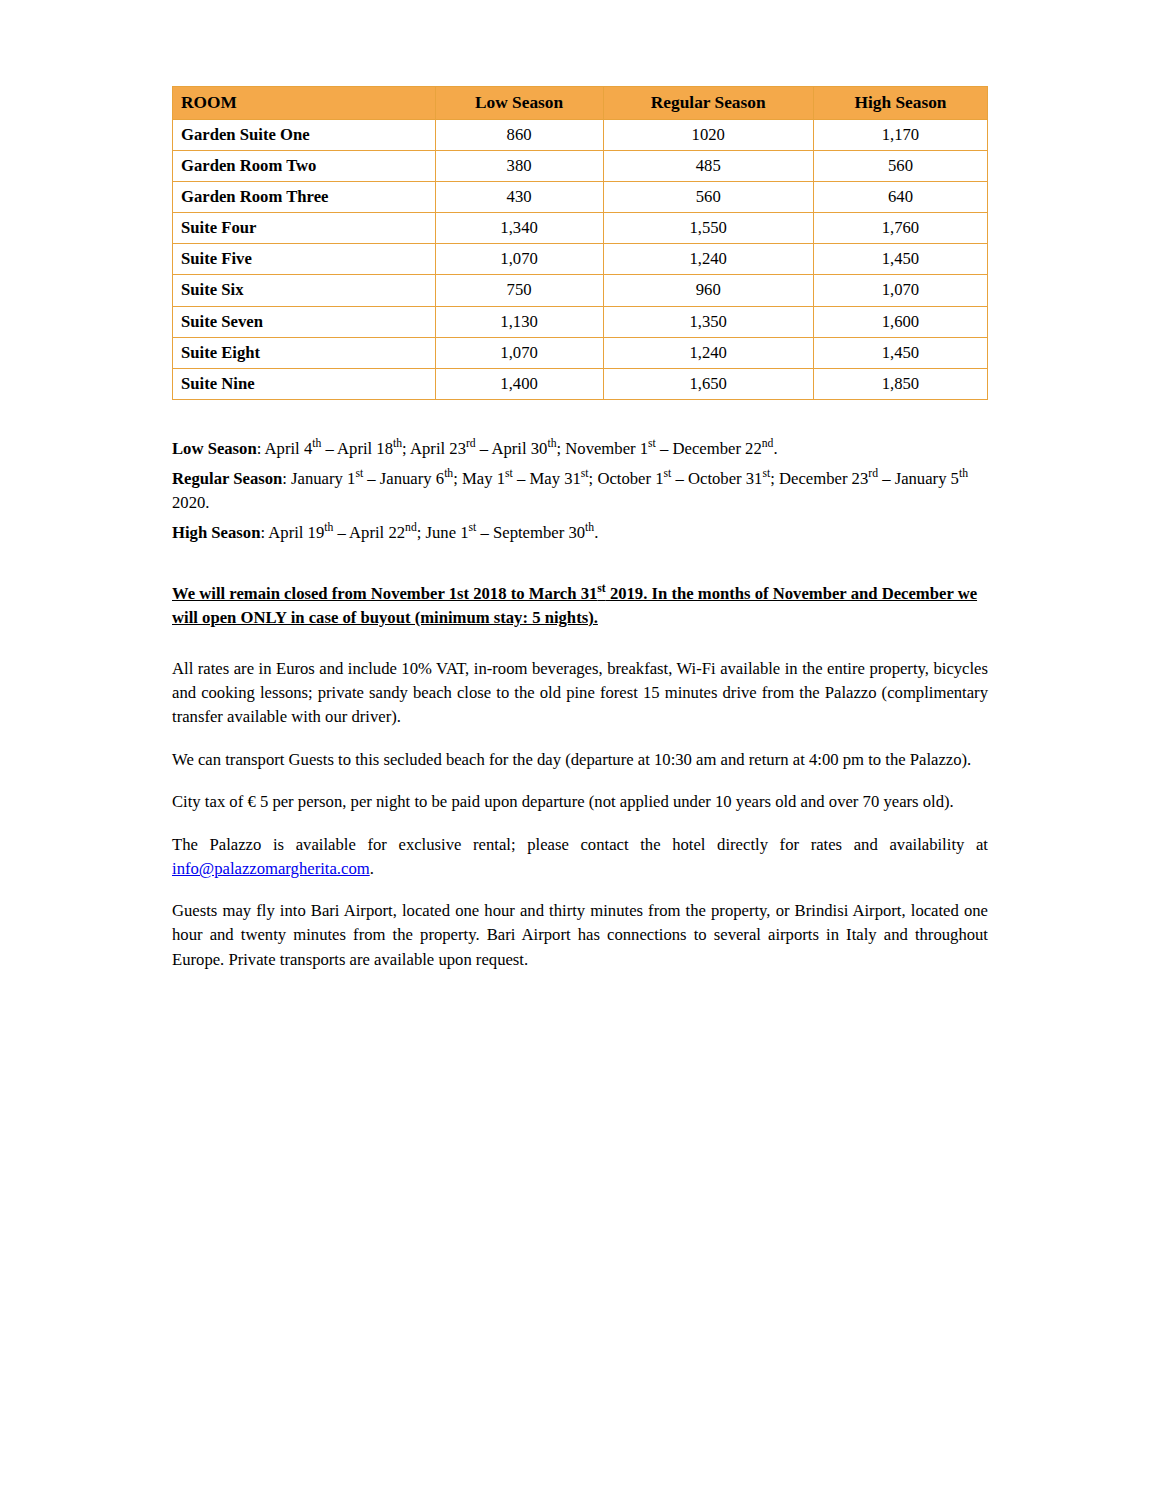| ROOM | Low Season | Regular Season | High Season |
| --- | --- | --- | --- |
| Garden Suite One | 860 | 1020 | 1,170 |
| Garden Room Two | 380 | 485 | 560 |
| Garden Room Three | 430 | 560 | 640 |
| Suite Four | 1,340 | 1,550 | 1,760 |
| Suite Five | 1,070 | 1,240 | 1,450 |
| Suite Six | 750 | 960 | 1,070 |
| Suite Seven | 1,130 | 1,350 | 1,600 |
| Suite Eight | 1,070 | 1,240 | 1,450 |
| Suite Nine | 1,400 | 1,650 | 1,850 |
Low Season: April 4th – April 18th; April 23rd – April 30th; November 1st – December 22nd.
Regular Season: January 1st – January 6th; May 1st – May 31st; October 1st – October 31st; December 23rd – January 5th 2020.
High Season: April 19th – April 22nd; June 1st – September 30th.
We will remain closed from November 1st 2018 to March 31st 2019. In the months of November and December we will open ONLY in case of buyout (minimum stay: 5 nights).
All rates are in Euros and include 10% VAT, in-room beverages, breakfast, Wi-Fi available in the entire property, bicycles and cooking lessons; private sandy beach close to the old pine forest 15 minutes drive from the Palazzo (complimentary transfer available with our driver).
We can transport Guests to this secluded beach for the day (departure at 10:30 am and return at 4:00 pm to the Palazzo).
City tax of € 5 per person, per night to be paid upon departure (not applied under 10 years old and over 70 years old).
The Palazzo is available for exclusive rental; please contact the hotel directly for rates and availability at info@palazzomargherita.com.
Guests may fly into Bari Airport, located one hour and thirty minutes from the property, or Brindisi Airport, located one hour and twenty minutes from the property. Bari Airport has connections to several airports in Italy and throughout Europe. Private transports are available upon request.